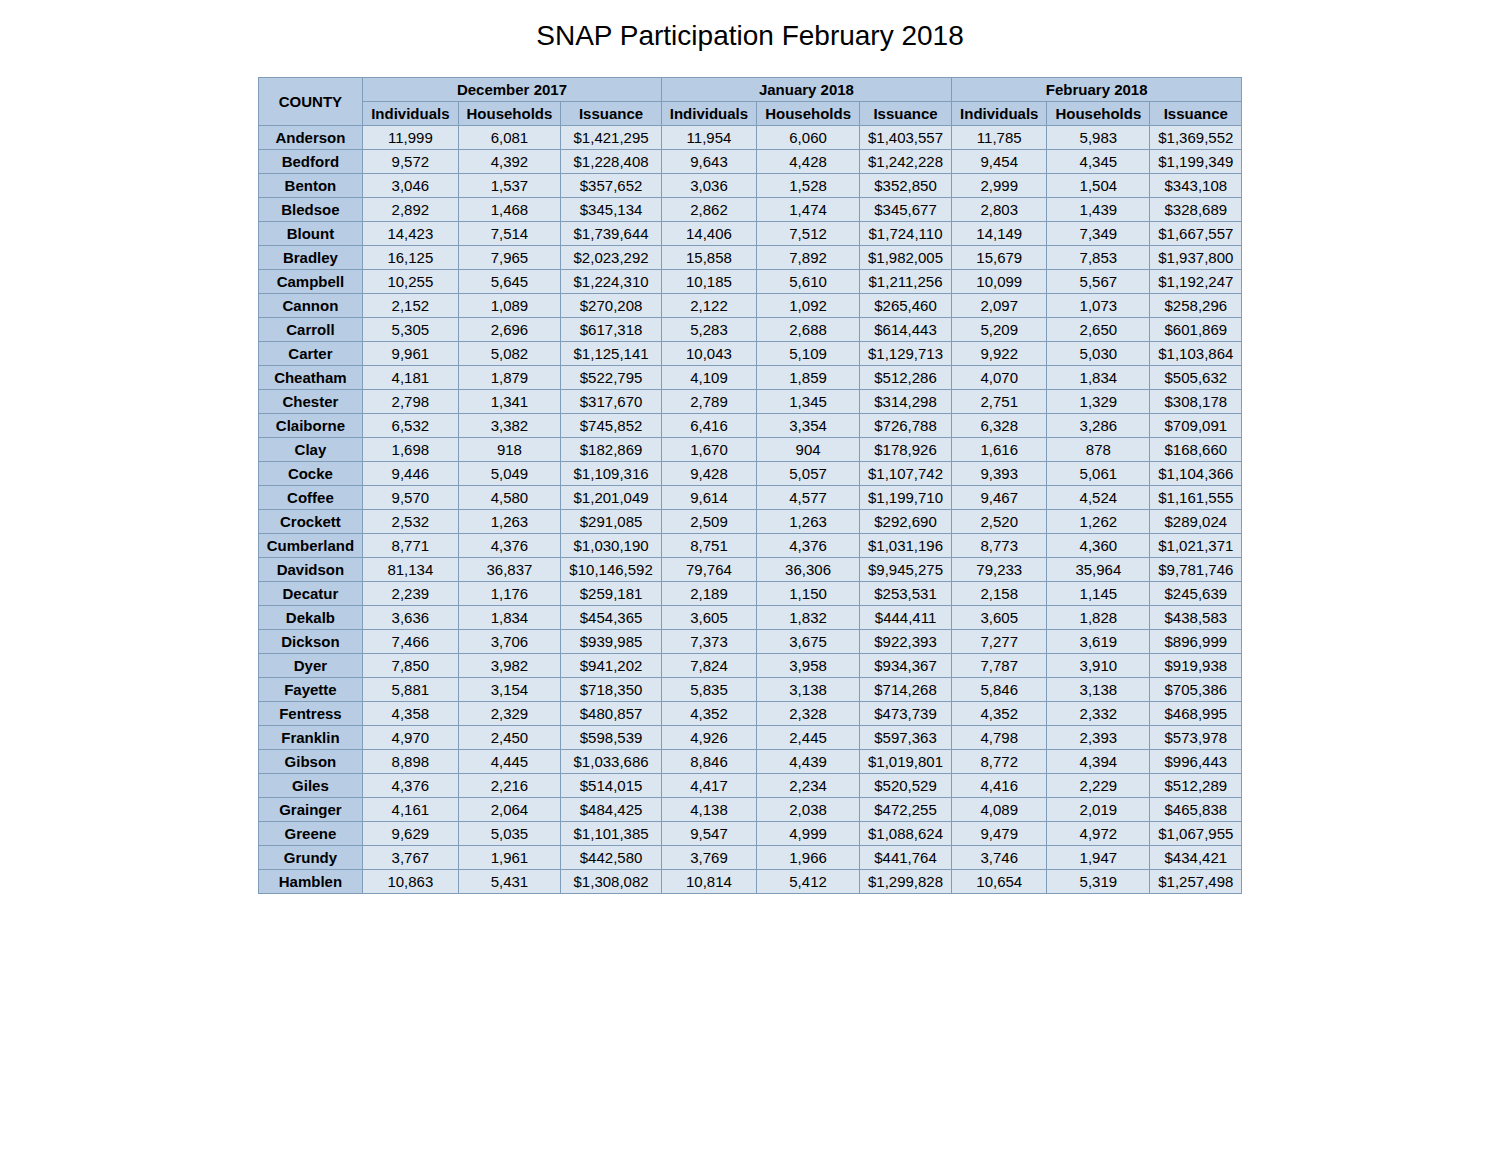SNAP Participation February 2018
| COUNTY | December 2017 | January 2018 | February 2018 |
| --- | --- | --- | --- |
| Individuals | Households | Issuance | Individuals | Households | Issuance | Individuals | Households | Issuance |
| Anderson | 11,999 | 6,081 | $1,421,295 | 11,954 | 6,060 | $1,403,557 | 11,785 | 5,983 | $1,369,552 |
| Bedford | 9,572 | 4,392 | $1,228,408 | 9,643 | 4,428 | $1,242,228 | 9,454 | 4,345 | $1,199,349 |
| Benton | 3,046 | 1,537 | $357,652 | 3,036 | 1,528 | $352,850 | 2,999 | 1,504 | $343,108 |
| Bledsoe | 2,892 | 1,468 | $345,134 | 2,862 | 1,474 | $345,677 | 2,803 | 1,439 | $328,689 |
| Blount | 14,423 | 7,514 | $1,739,644 | 14,406 | 7,512 | $1,724,110 | 14,149 | 7,349 | $1,667,557 |
| Bradley | 16,125 | 7,965 | $2,023,292 | 15,858 | 7,892 | $1,982,005 | 15,679 | 7,853 | $1,937,800 |
| Campbell | 10,255 | 5,645 | $1,224,310 | 10,185 | 5,610 | $1,211,256 | 10,099 | 5,567 | $1,192,247 |
| Cannon | 2,152 | 1,089 | $270,208 | 2,122 | 1,092 | $265,460 | 2,097 | 1,073 | $258,296 |
| Carroll | 5,305 | 2,696 | $617,318 | 5,283 | 2,688 | $614,443 | 5,209 | 2,650 | $601,869 |
| Carter | 9,961 | 5,082 | $1,125,141 | 10,043 | 5,109 | $1,129,713 | 9,922 | 5,030 | $1,103,864 |
| Cheatham | 4,181 | 1,879 | $522,795 | 4,109 | 1,859 | $512,286 | 4,070 | 1,834 | $505,632 |
| Chester | 2,798 | 1,341 | $317,670 | 2,789 | 1,345 | $314,298 | 2,751 | 1,329 | $308,178 |
| Claiborne | 6,532 | 3,382 | $745,852 | 6,416 | 3,354 | $726,788 | 6,328 | 3,286 | $709,091 |
| Clay | 1,698 | 918 | $182,869 | 1,670 | 904 | $178,926 | 1,616 | 878 | $168,660 |
| Cocke | 9,446 | 5,049 | $1,109,316 | 9,428 | 5,057 | $1,107,742 | 9,393 | 5,061 | $1,104,366 |
| Coffee | 9,570 | 4,580 | $1,201,049 | 9,614 | 4,577 | $1,199,710 | 9,467 | 4,524 | $1,161,555 |
| Crockett | 2,532 | 1,263 | $291,085 | 2,509 | 1,263 | $292,690 | 2,520 | 1,262 | $289,024 |
| Cumberland | 8,771 | 4,376 | $1,030,190 | 8,751 | 4,376 | $1,031,196 | 8,773 | 4,360 | $1,021,371 |
| Davidson | 81,134 | 36,837 | $10,146,592 | 79,764 | 36,306 | $9,945,275 | 79,233 | 35,964 | $9,781,746 |
| Decatur | 2,239 | 1,176 | $259,181 | 2,189 | 1,150 | $253,531 | 2,158 | 1,145 | $245,639 |
| Dekalb | 3,636 | 1,834 | $454,365 | 3,605 | 1,832 | $444,411 | 3,605 | 1,828 | $438,583 |
| Dickson | 7,466 | 3,706 | $939,985 | 7,373 | 3,675 | $922,393 | 7,277 | 3,619 | $896,999 |
| Dyer | 7,850 | 3,982 | $941,202 | 7,824 | 3,958 | $934,367 | 7,787 | 3,910 | $919,938 |
| Fayette | 5,881 | 3,154 | $718,350 | 5,835 | 3,138 | $714,268 | 5,846 | 3,138 | $705,386 |
| Fentress | 4,358 | 2,329 | $480,857 | 4,352 | 2,328 | $473,739 | 4,352 | 2,332 | $468,995 |
| Franklin | 4,970 | 2,450 | $598,539 | 4,926 | 2,445 | $597,363 | 4,798 | 2,393 | $573,978 |
| Gibson | 8,898 | 4,445 | $1,033,686 | 8,846 | 4,439 | $1,019,801 | 8,772 | 4,394 | $996,443 |
| Giles | 4,376 | 2,216 | $514,015 | 4,417 | 2,234 | $520,529 | 4,416 | 2,229 | $512,289 |
| Grainger | 4,161 | 2,064 | $484,425 | 4,138 | 2,038 | $472,255 | 4,089 | 2,019 | $465,838 |
| Greene | 9,629 | 5,035 | $1,101,385 | 9,547 | 4,999 | $1,088,624 | 9,479 | 4,972 | $1,067,955 |
| Grundy | 3,767 | 1,961 | $442,580 | 3,769 | 1,966 | $441,764 | 3,746 | 1,947 | $434,421 |
| Hamblen | 10,863 | 5,431 | $1,308,082 | 10,814 | 5,412 | $1,299,828 | 10,654 | 5,319 | $1,257,498 |